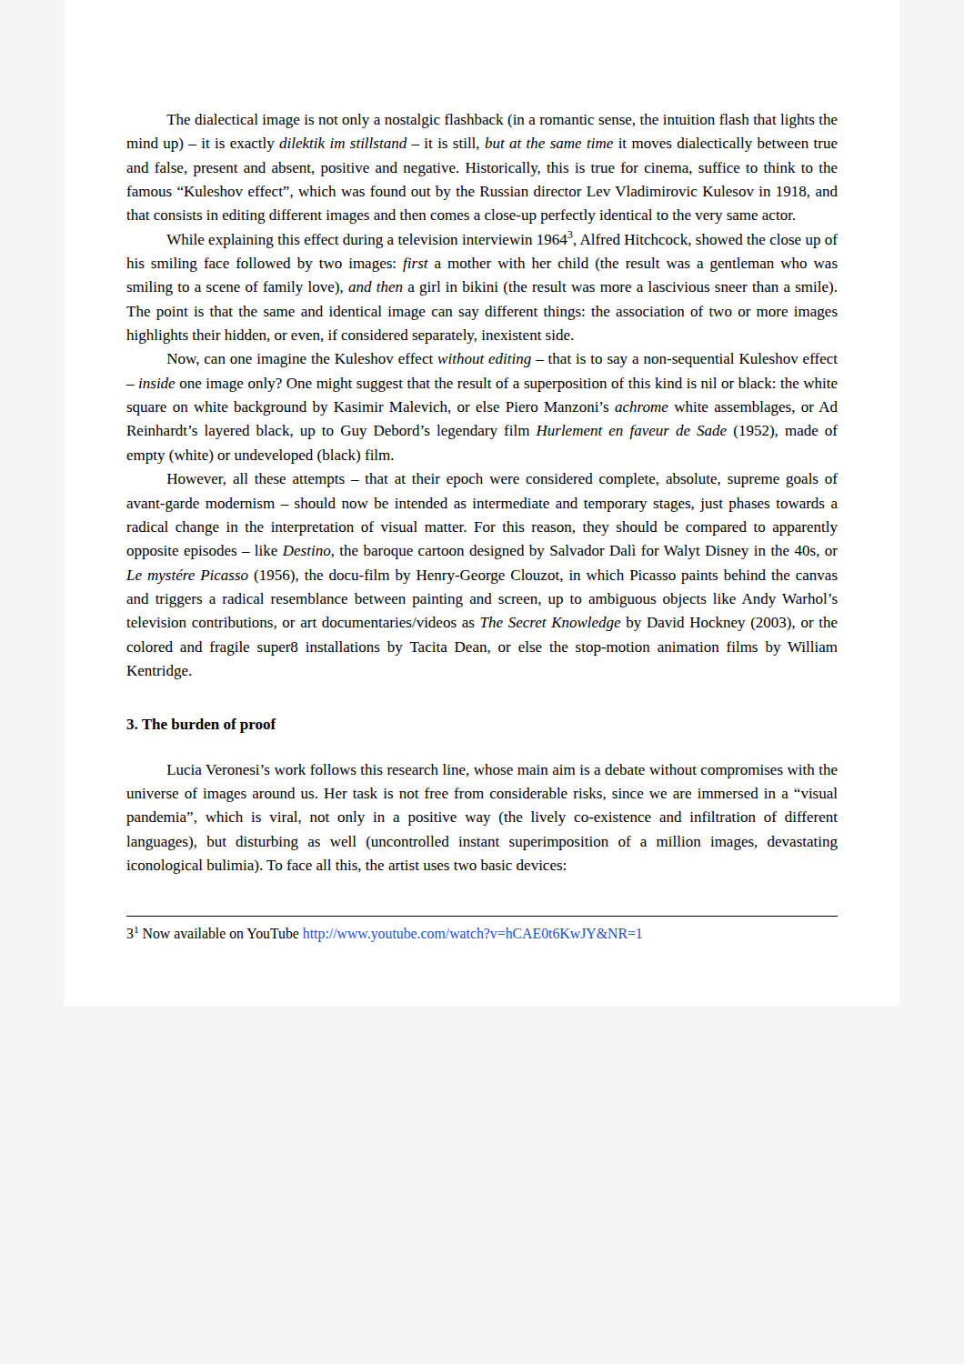The dialectical image is not only a nostalgic flashback (in a romantic sense, the intuition flash that lights the mind up) – it is exactly dilektik im stillstand – it is still, but at the same time it moves dialectically between true and false, present and absent, positive and negative. Historically, this is true for cinema, suffice to think to the famous “Kuleshov effect”, which was found out by the Russian director Lev Vladimirovic Kulesov in 1918, and that consists in editing different images and then comes a close-up perfectly identical to the very same actor.
While explaining this effect during a television interviewin 19643, Alfred Hitchcock, showed the close up of his smiling face followed by two images: first a mother with her child (the result was a gentleman who was smiling to a scene of family love), and then a girl in bikini (the result was more a lascivious sneer than a smile). The point is that the same and identical image can say different things: the association of two or more images highlights their hidden, or even, if considered separately, inexistent side.
Now, can one imagine the Kuleshov effect without editing – that is to say a non-sequential Kuleshov effect – inside one image only? One might suggest that the result of a superposition of this kind is nil or black: the white square on white background by Kasimir Malevich, or else Piero Manzoni’s achrome white assemblages, or Ad Reinhardt’s layered black, up to Guy Debord’s legendary film Hurlement en faveur de Sade (1952), made of empty (white) or undeveloped (black) film.
However, all these attempts – that at their epoch were considered complete, absolute, supreme goals of avant-garde modernism – should now be intended as intermediate and temporary stages, just phases towards a radical change in the interpretation of visual matter. For this reason, they should be compared to apparently opposite episodes – like Destino, the baroque cartoon designed by Salvador Dalì for Walyt Disney in the 40s, or Le mystére Picasso (1956), the docu-film by Henry-George Clouzot, in which Picasso paints behind the canvas and triggers a radical resemblance between painting and screen, up to ambiguous objects like Andy Warhol’s television contributions, or art documentaries/videos as The Secret Knowledge by David Hockney (2003), or the colored and fragile super8 installations by Tacita Dean, or else the stop-motion animation films by William Kentridge.
3. The burden of proof
Lucia Veronesi’s work follows this research line, whose main aim is a debate without compromises with the universe of images around us. Her task is not free from considerable risks, since we are immersed in a “visual pandemia”, which is viral, not only in a positive way (the lively co-existence and infiltration of different languages), but disturbing as well (uncontrolled instant superimposition of a million images, devastating iconological bulimia). To face all this, the artist uses two basic devices:
31 Now available on YouTube http://www.youtube.com/watch?v=hCAE0t6KwJY&NR=1